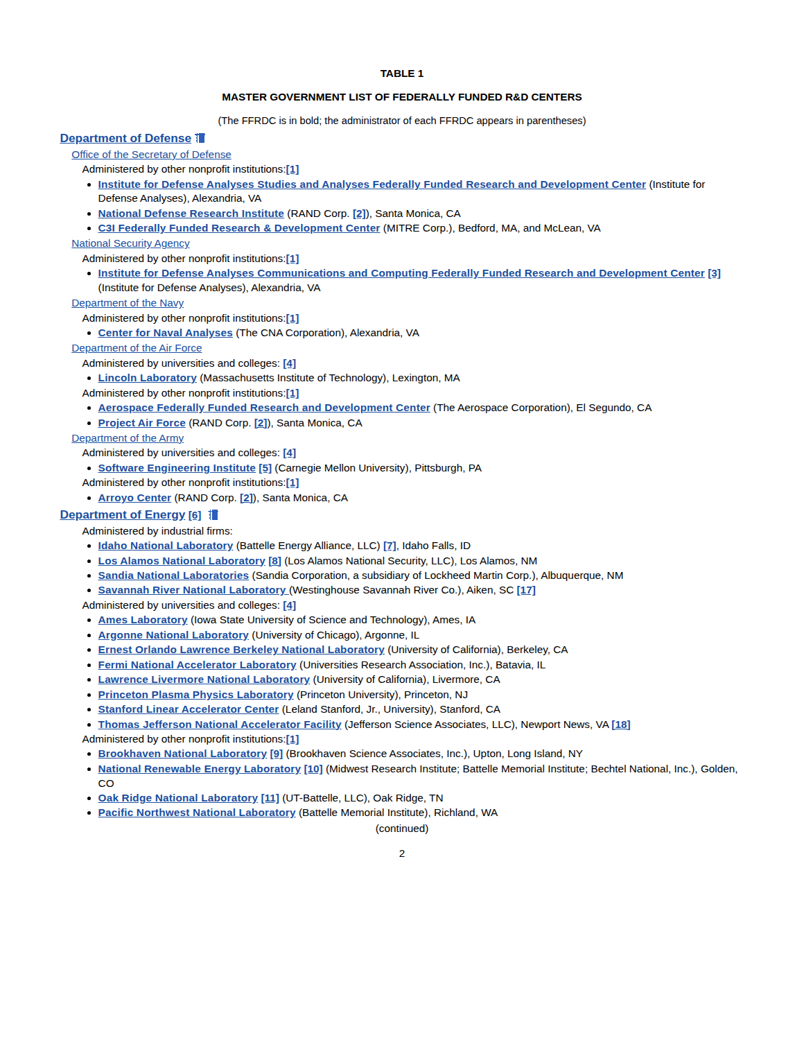TABLE 1
MASTER GOVERNMENT LIST OF FEDERALLY FUNDED R&D CENTERS
(The FFRDC is in bold; the administrator of each FFRDC appears in parentheses)
Department of Defense
Office of the Secretary of Defense
Administered by other nonprofit institutions:[1]
Institute for Defense Analyses Studies and Analyses Federally Funded Research and Development Center (Institute for Defense Analyses), Alexandria, VA
National Defense Research Institute (RAND Corp. [2]), Santa Monica, CA
C3I Federally Funded Research & Development Center (MITRE Corp.), Bedford, MA, and McLean, VA
National Security Agency
Administered by other nonprofit institutions:[1]
Institute for Defense Analyses Communications and Computing Federally Funded Research and Development Center [3] (Institute for Defense Analyses), Alexandria, VA
Department of the Navy
Administered by other nonprofit institutions:[1]
Center for Naval Analyses (The CNA Corporation), Alexandria, VA
Department of the Air Force
Administered by universities and colleges: [4]
Lincoln Laboratory (Massachusetts Institute of Technology), Lexington, MA
Administered by other nonprofit institutions:[1]
Aerospace Federally Funded Research and Development Center (The Aerospace Corporation), El Segundo, CA
Project Air Force (RAND Corp. [2]), Santa Monica, CA
Department of the Army
Administered by universities and colleges: [4]
Software Engineering Institute [5] (Carnegie Mellon University), Pittsburgh, PA
Administered by other nonprofit institutions:[1]
Arroyo Center (RAND Corp. [2]), Santa Monica, CA
Department of Energy
[6]
Administered by industrial firms:
Idaho National Laboratory (Battelle Energy Alliance, LLC) [7], Idaho Falls, ID
Los Alamos National Laboratory [8] (Los Alamos National Security, LLC), Los Alamos, NM
Sandia National Laboratories (Sandia Corporation, a subsidiary of Lockheed Martin Corp.), Albuquerque, NM
Savannah River National Laboratory (Westinghouse Savannah River Co.), Aiken, SC [17]
Administered by universities and colleges: [4]
Ames Laboratory (Iowa State University of Science and Technology), Ames, IA
Argonne National Laboratory (University of Chicago), Argonne, IL
Ernest Orlando Lawrence Berkeley National Laboratory (University of California), Berkeley, CA
Fermi National Accelerator Laboratory (Universities Research Association, Inc.), Batavia, IL
Lawrence Livermore National Laboratory (University of California), Livermore, CA
Princeton Plasma Physics Laboratory (Princeton University), Princeton, NJ
Stanford Linear Accelerator Center (Leland Stanford, Jr., University), Stanford, CA
Thomas Jefferson National Accelerator Facility (Jefferson Science Associates, LLC), Newport News, VA [18]
Administered by other nonprofit institutions:[1]
Brookhaven National Laboratory [9] (Brookhaven Science Associates, Inc.), Upton, Long Island, NY
National Renewable Energy Laboratory [10] (Midwest Research Institute; Battelle Memorial Institute; Bechtel National, Inc.), Golden, CO
Oak Ridge National Laboratory [11] (UT-Battelle, LLC), Oak Ridge, TN
Pacific Northwest National Laboratory (Battelle Memorial Institute), Richland, WA
(continued)
2